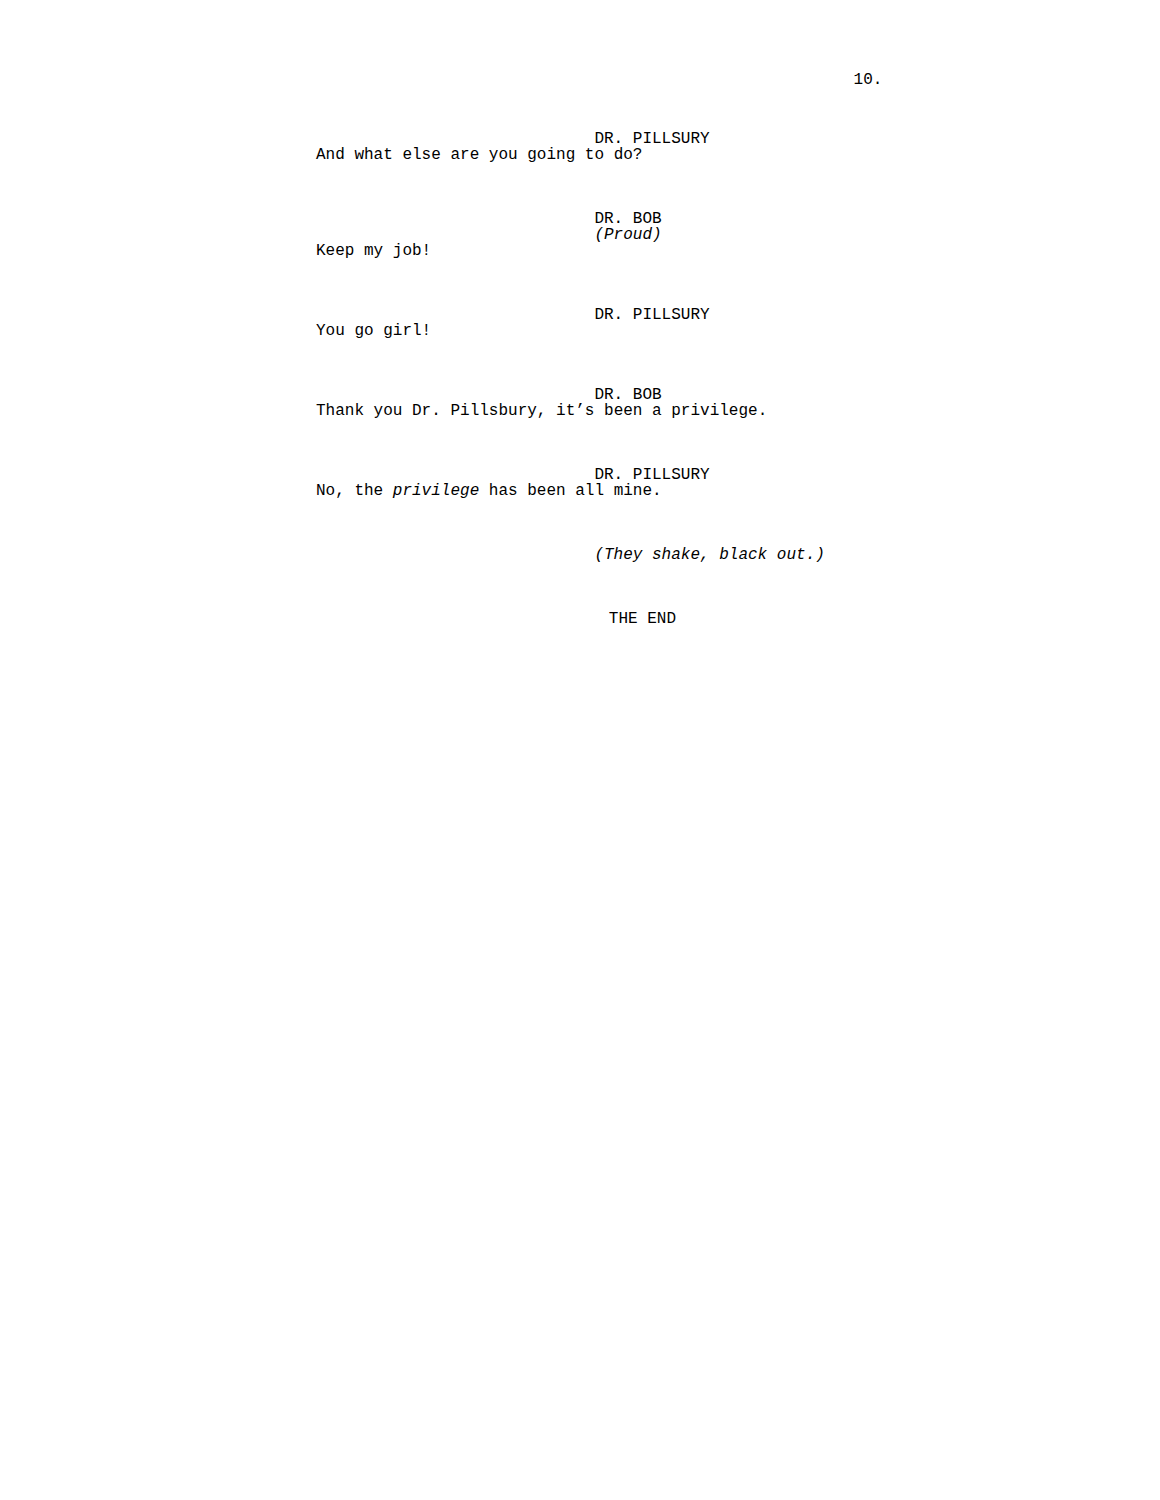10.
DR. PILLSURY
And what else are you going to do?
DR. BOB
(Proud)
Keep my job!
DR. PILLSURY
You go girl!
DR. BOB
Thank you Dr. Pillsbury, it’s been a privilege.
DR. PILLSURY
No, the privilege has been all mine.
(They shake, black out.)
THE END